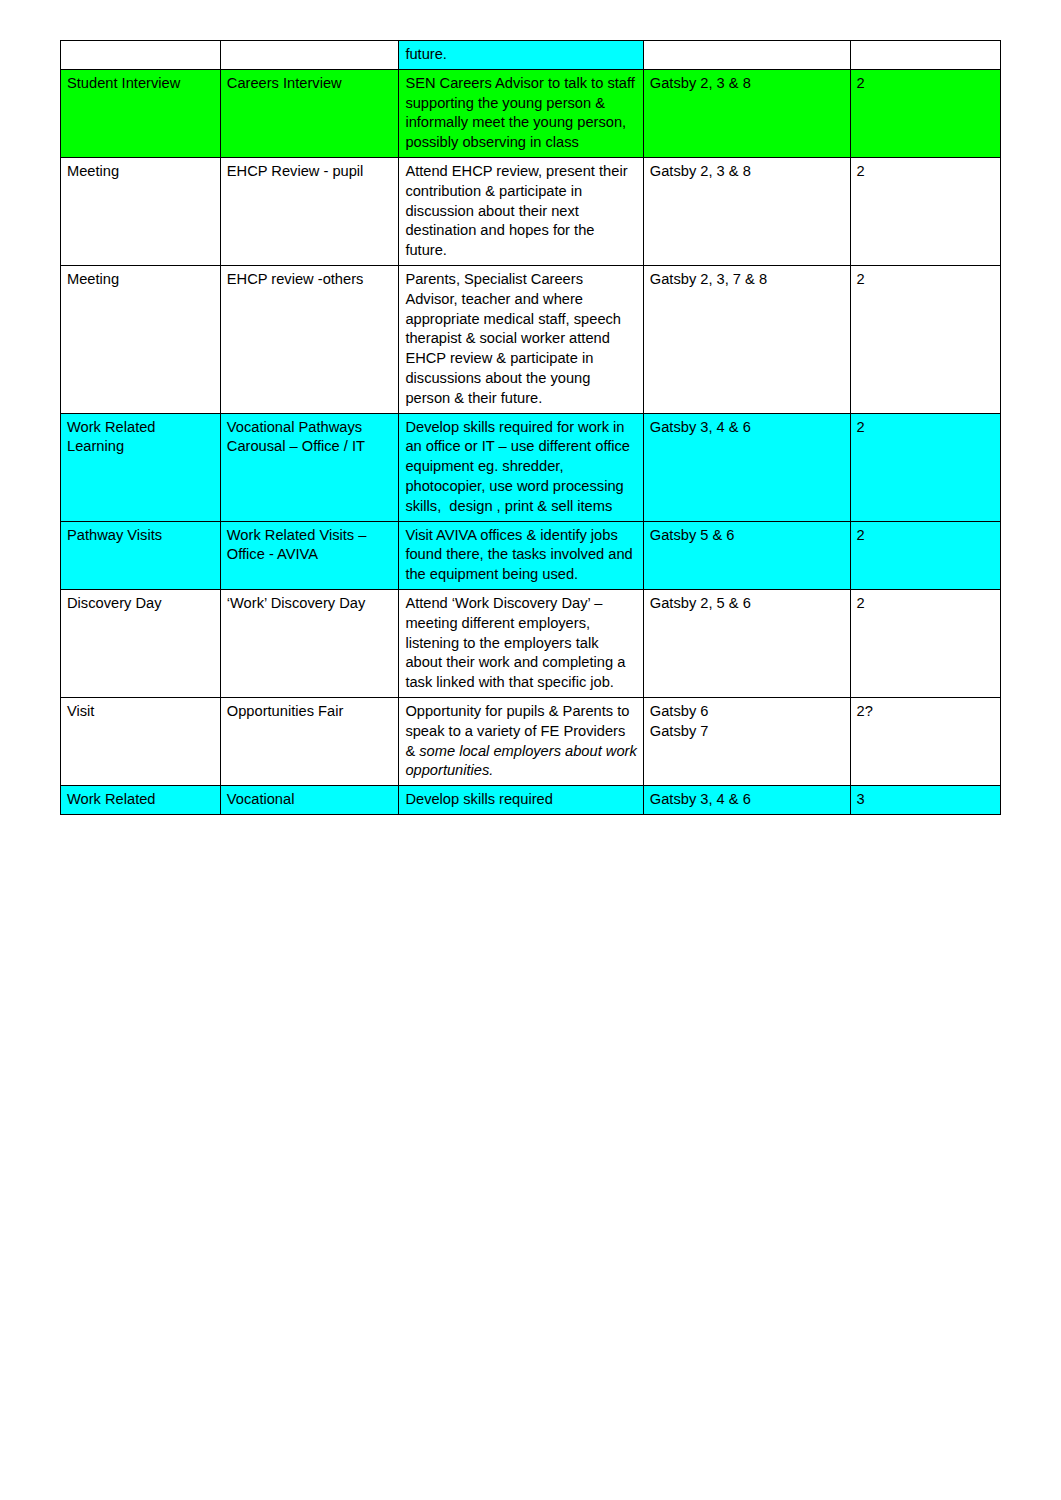| | | future. | | |
| Student Interview | Careers Interview | SEN Careers Advisor to talk to staff supporting the young person & informally meet the young person, possibly observing in class | Gatsby 2, 3 & 8 | 2 |
| Meeting | EHCP Review - pupil | Attend EHCP review, present their contribution & participate in discussion about their next destination and hopes for the future. | Gatsby 2, 3 & 8 | 2 |
| Meeting | EHCP review -others | Parents, Specialist Careers Advisor, teacher and where appropriate medical staff, speech therapist & social worker attend EHCP review & participate in discussions about the young person & their future. | Gatsby 2, 3, 7 & 8 | 2 |
| Work Related Learning | Vocational Pathways Carousal – Office / IT | Develop skills required for work in an office or IT – use different office equipment eg. shredder, photocopier, use word processing skills, design , print & sell items | Gatsby 3, 4 & 6 | 2 |
| Pathway Visits | Work Related Visits – Office - AVIVA | Visit AVIVA offices & identify jobs found there, the tasks involved and the equipment being used. | Gatsby 5 & 6 | 2 |
| Discovery Day | ‘Work’ Discovery Day | Attend ‘Work Discovery Day’ – meeting different employers, listening to the employers talk about their work and completing a task linked with that specific job. | Gatsby 2, 5 & 6 | 2 |
| Visit | Opportunities Fair | Opportunity for pupils & Parents to speak to a variety of FE Providers & some local employers about work opportunities. | Gatsby 6 Gatsby 7 | 2? |
| Work Related | Vocational | Develop skills required | Gatsby 3, 4 & 6 | 3 |